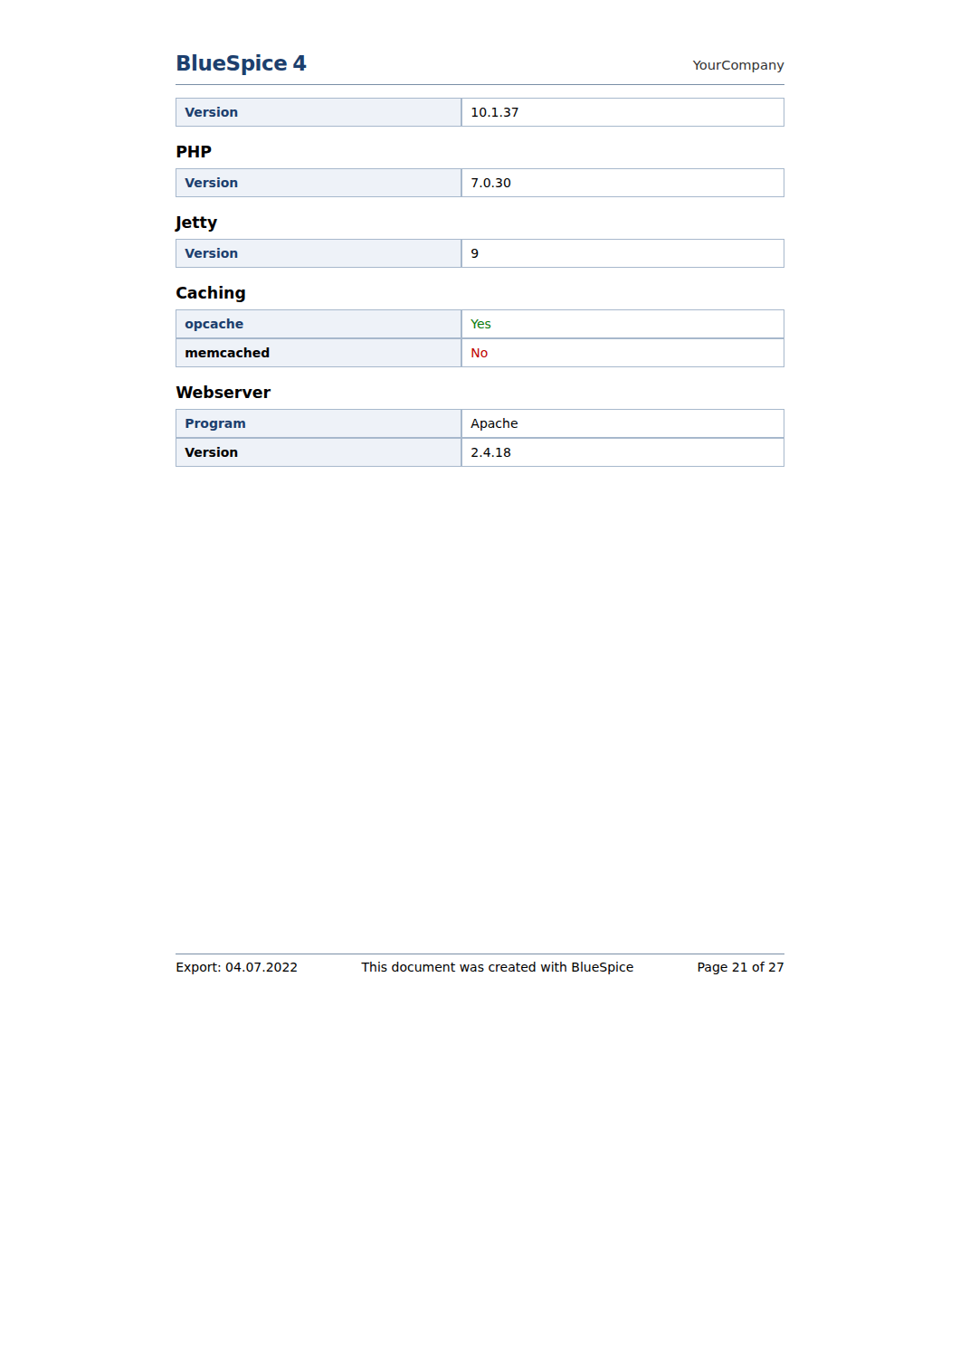BlueSpice 4
YourCompany
| Version | 10.1.37 |
PHP
| Version | 7.0.30 |
Jetty
| Version | 9 |
Caching
| opcache | Yes |
| memcached | No |
Webserver
| Program | Apache |
| Version | 2.4.18 |
Export: 04.07.2022
This document was created with BlueSpice
Page 21 of 27